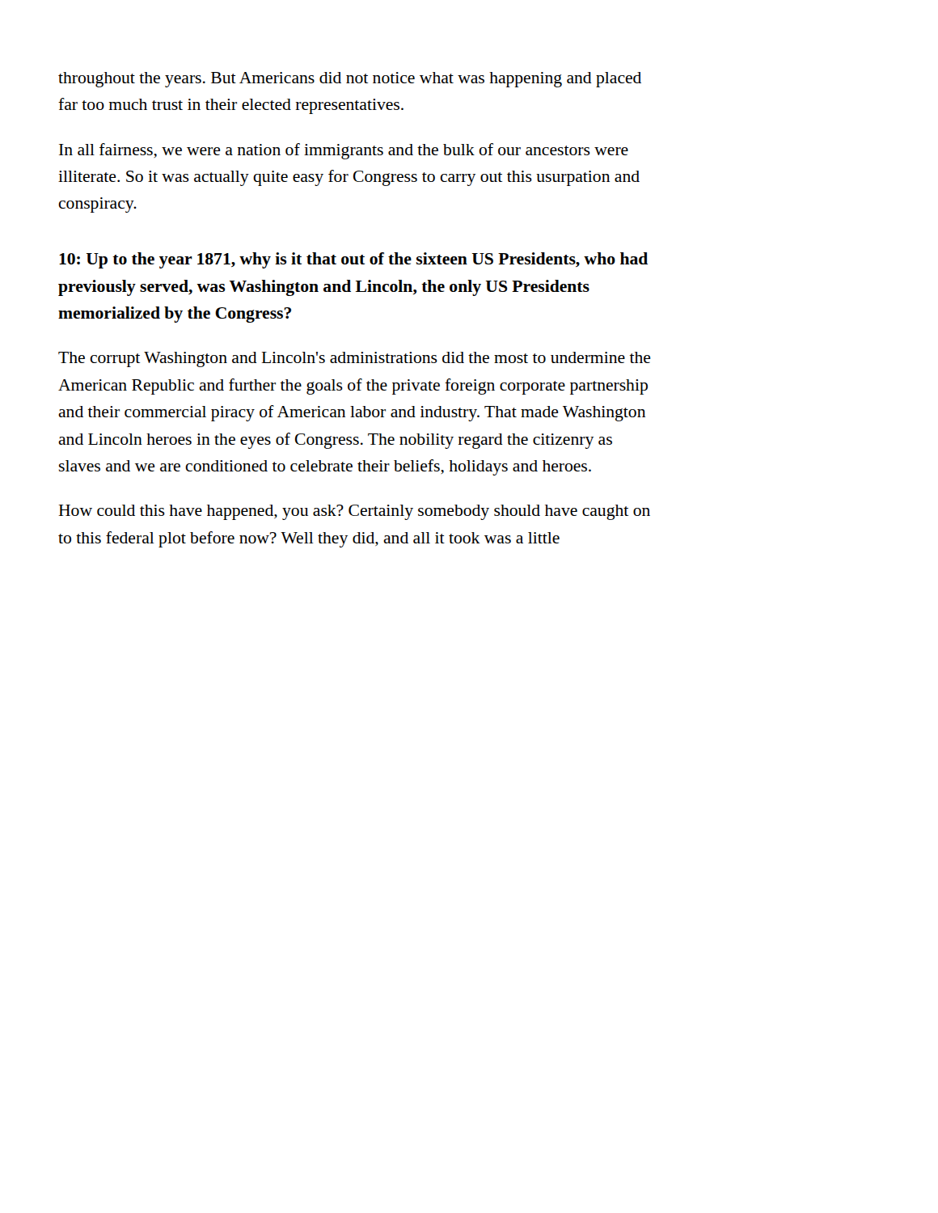throughout the years. But Americans did not notice what was happening and placed far too much trust in their elected representatives.
In all fairness, we were a nation of immigrants and the bulk of our ancestors were illiterate. So it was actually quite easy for Congress to carry out this usurpation and conspiracy.
10: Up to the year 1871, why is it that out of the sixteen US Presidents, who had previously served, was Washington and Lincoln, the only US Presidents memorialized by the Congress?
The corrupt Washington and Lincoln's administrations did the most to undermine the American Republic and further the goals of the private foreign corporate partnership and their commercial piracy of American labor and industry. That made Washington and Lincoln heroes in the eyes of Congress. The nobility regard the citizenry as slaves and we are conditioned to celebrate their beliefs, holidays and heroes.
How could this have happened, you ask? Certainly somebody should have caught on to this federal plot before now? Well they did, and all it took was a little